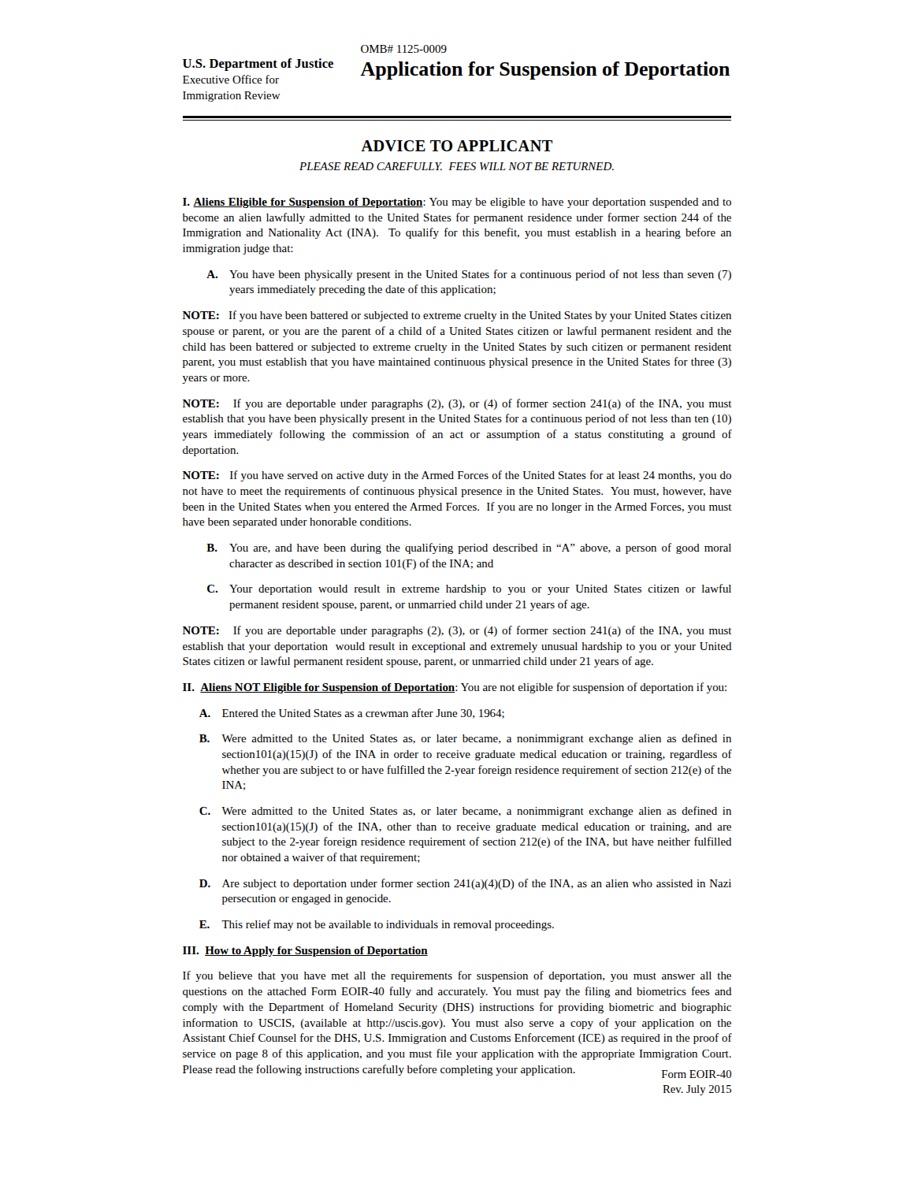U.S. Department of Justice
Executive Office for Immigration Review
OMB# 1125-0009
Application for Suspension of Deportation
ADVICE TO APPLICANT
PLEASE READ CAREFULLY. FEES WILL NOT BE RETURNED.
I. Aliens Eligible for Suspension of Deportation: You may be eligible to have your deportation suspended and to become an alien lawfully admitted to the United States for permanent residence under former section 244 of the Immigration and Nationality Act (INA). To qualify for this benefit, you must establish in a hearing before an immigration judge that:
A. You have been physically present in the United States for a continuous period of not less than seven (7) years immediately preceding the date of this application;
NOTE: If you have been battered or subjected to extreme cruelty in the United States by your United States citizen spouse or parent, or you are the parent of a child of a United States citizen or lawful permanent resident and the child has been battered or subjected to extreme cruelty in the United States by such citizen or permanent resident parent, you must establish that you have maintained continuous physical presence in the United States for three (3) years or more.
NOTE: If you are deportable under paragraphs (2), (3), or (4) of former section 241(a) of the INA, you must establish that you have been physically present in the United States for a continuous period of not less than ten (10) years immediately following the commission of an act or assumption of a status constituting a ground of deportation.
NOTE: If you have served on active duty in the Armed Forces of the United States for at least 24 months, you do not have to meet the requirements of continuous physical presence in the United States. You must, however, have been in the United States when you entered the Armed Forces. If you are no longer in the Armed Forces, you must have been separated under honorable conditions.
B. You are, and have been during the qualifying period described in “A” above, a person of good moral character as described in section 101(F) of the INA; and
C. Your deportation would result in extreme hardship to you or your United States citizen or lawful permanent resident spouse, parent, or unmarried child under 21 years of age.
NOTE: If you are deportable under paragraphs (2), (3), or (4) of former section 241(a) of the INA, you must establish that your deportation would result in exceptional and extremely unusual hardship to you or your United States citizen or lawful permanent resident spouse, parent, or unmarried child under 21 years of age.
II. Aliens NOT Eligible for Suspension of Deportation: You are not eligible for suspension of deportation if you:
A. Entered the United States as a crewman after June 30, 1964;
B. Were admitted to the United States as, or later became, a nonimmigrant exchange alien as defined in section101(a)(15)(J) of the INA in order to receive graduate medical education or training, regardless of whether you are subject to or have fulfilled the 2-year foreign residence requirement of section 212(e) of the INA;
C. Were admitted to the United States as, or later became, a nonimmigrant exchange alien as defined in section101(a)(15)(J) of the INA, other than to receive graduate medical education or training, and are subject to the 2-year foreign residence requirement of section 212(e) of the INA, but have neither fulfilled nor obtained a waiver of that requirement;
D. Are subject to deportation under former section 241(a)(4)(D) of the INA, as an alien who assisted in Nazi persecution or engaged in genocide.
E. This relief may not be available to individuals in removal proceedings.
III. How to Apply for Suspension of Deportation
If you believe that you have met all the requirements for suspension of deportation, you must answer all the questions on the attached Form EOIR-40 fully and accurately. You must pay the filing and biometrics fees and comply with the Department of Homeland Security (DHS) instructions for providing biometric and biographic information to USCIS, (available at http://uscis.gov). You must also serve a copy of your application on the Assistant Chief Counsel for the DHS, U.S. Immigration and Customs Enforcement (ICE) as required in the proof of service on page 8 of this application, and you must file your application with the appropriate Immigration Court. Please read the following instructions carefully before completing your application.
Form EOIR-40
Rev. July 2015